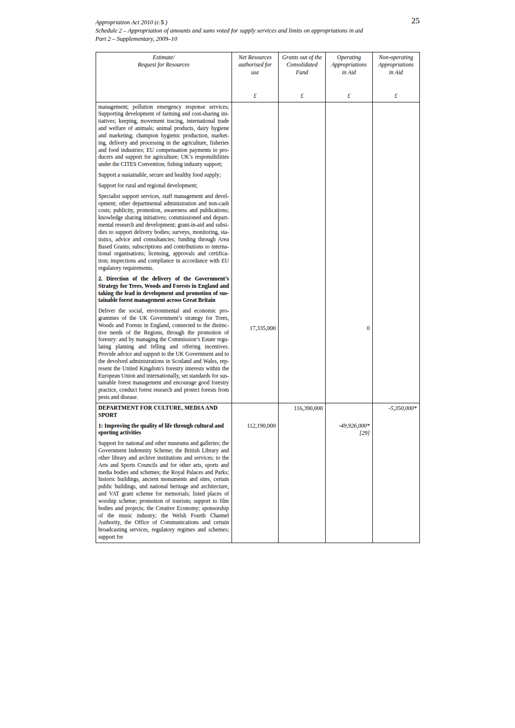25
Appropriation Act 2010 (c.5 )
Schedule 2 – Appropriation of amounts and sums voted for supply services and limits on appropriations in aid
Part 2 – Supplementary, 2009–10
| Estimate/ Request for Resources | Net Resources authorised for use £ | Grants out of the Consolidated Fund £ | Operating Appropriations in Aid £ | Non-operating Appropriations in Aid £ |
| --- | --- | --- | --- | --- |
| management; pollution emergency response services; Supporting development of farming and cost-sharing initiatives; keeping, movement tracing, international trade and welfare of animals; animal products, dairy hygiene and marketing; champion hygienic production, marketing, delivery and processing in the agriculture, fisheries and food industries; EU compensation payments to producers and support for agriculture; UK’s responsibilities under the CITES Convention; fishing industry support; Support a sustainable, secure and healthy food supply; Support for rural and regional development; Specialist support services, staff management and development; other departmental administration and non-cash costs; publicity, promotion, awareness and publications; knowledge sharing initiatives; commissioned and departmental research and development; grant-in-aid and subsidies to support delivery bodies; surveys, monitoring, statistics, advice and consultancies; funding through Area Based Grants; subscriptions and contributions to international organisations; licensing, approvals and certification; inspections and compliance in accordance with EU regulatory requirements. 2. Direction of the delivery of the Government’s Strategy for Trees, Woods and Forests in England and taking the lead in development and promotion of sustainable forest management across Great Britain Deliver the social, environmental and economic programmes of the UK Government’s strategy for Trees, Woods and Forests in England, connected to the distinctive needs of the Regions, through the promotion of forestry: and by managing the Commission’s Estate regulating planting and felling and offering incentives. Provide advice and support to the UK Government and to the devolved administrations in Scotland and Wales, represent the United Kingdom's forestry interests within the European Union and internationally, set standards for sustainable forest management and encourage good forestry practice, conduct forest research and protect forests from pests and disease. | 17,335,000 | | 0 | |
| Department for Culture, Media and Sport 1: Improving the quality of life through cultural and sporting activities Support for national and other museums and galleries; the Government Indemnity Scheme; the British Library and other library and archive institutions and services; to the Arts and Sports Councils and for other arts, sports and media bodies and schemes; the Royal Palaces and Parks; historic buildings, ancient monuments and sites, certain public buildings, and national heritage and architecture, and VAT grant scheme for memorials; listed places of worship scheme; promotion of tourism; support to film bodies and projects; the Creative Economy; sponsorship of the music industry; the Welsh Fourth Channel Authority, the Office of Communications and certain broadcasting services, regulatory regimes and schemes; support for | 112,190,000 | 116,390,000 | -49,926,000* [29] | -5,350,000* |